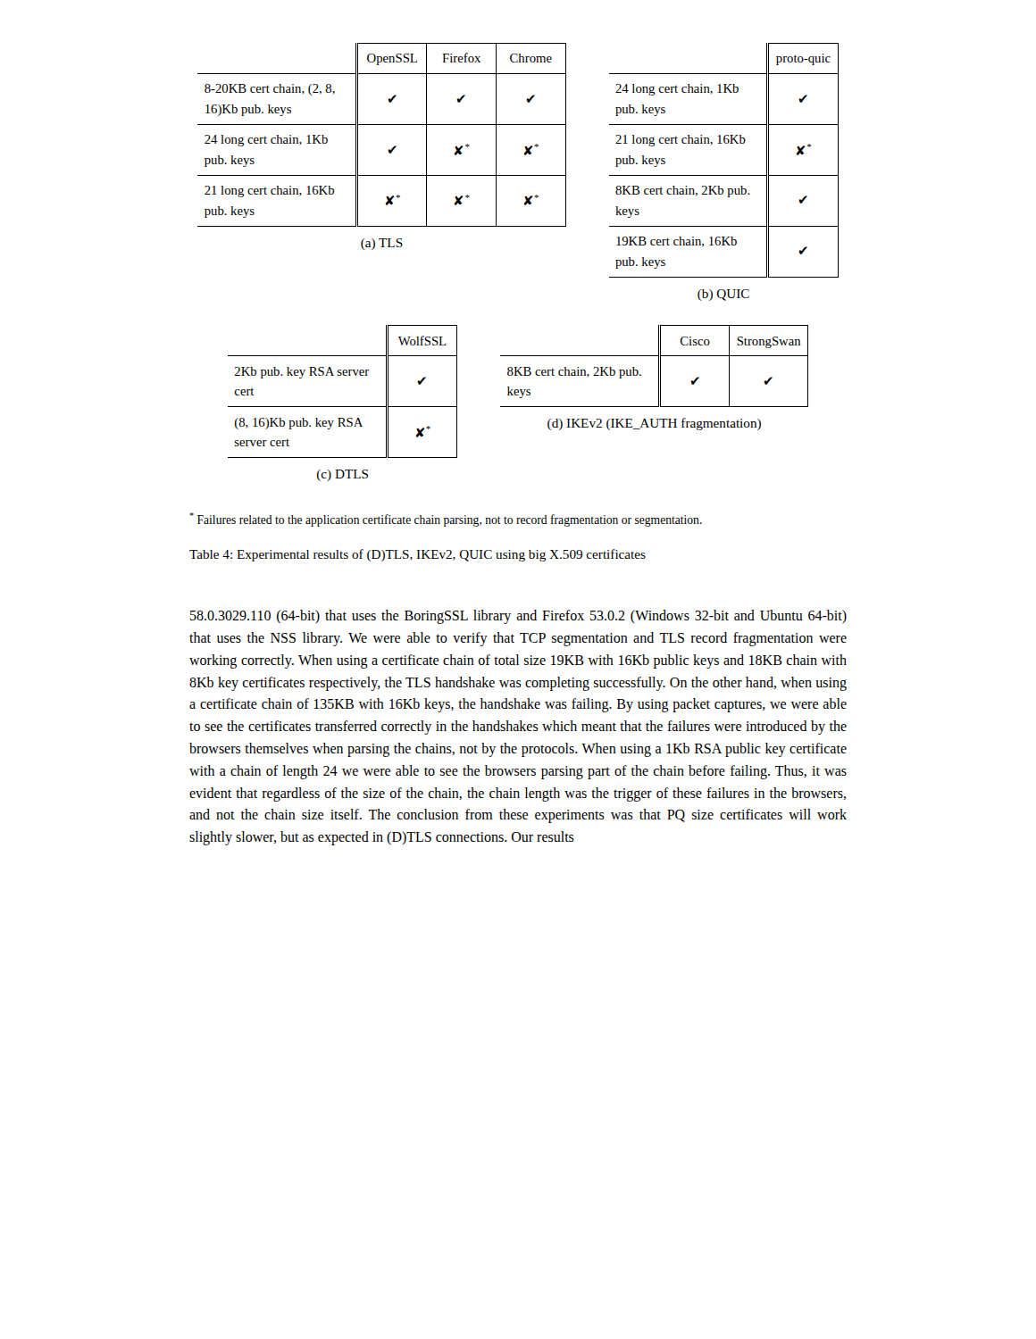| | OpenSSL | Firefox | Chrome |
| --- | --- | --- | --- |
| 8-20KB cert chain, (2, 8, 16)Kb pub. keys | | | |
| 24 long cert chain, 1Kb pub. keys | | * | * |
| 21 long cert chain, 16Kb pub. keys | * | * | * |
(a) TLS
| | proto-quic |
| --- | --- |
| 24 long cert chain, 1Kb pub. keys | |
| 21 long cert chain, 16Kb pub. keys | * |
| 8KB cert chain, 2Kb pub. keys | |
| 19KB cert chain, 16Kb pub. keys | |
(b) QUIC
| | WolfSSL |
| --- | --- |
| 2Kb pub. key RSA server cert | |
| (8, 16)Kb pub. key RSA server cert | * |
(c) DTLS
| | Cisco | StrongSwan |
| --- | --- | --- |
| 8KB cert chain, 2Kb pub. keys | | |
(d) IKEv2 (IKE_AUTH fragmentation)
* Failures related to the application certificate chain parsing, not to record fragmentation or segmentation.
Table 4: Experimental results of (D)TLS, IKEv2, QUIC using big X.509 certificates
58.0.3029.110 (64-bit) that uses the BoringSSL library and Firefox 53.0.2 (Windows 32-bit and Ubuntu 64-bit) that uses the NSS library. We were able to verify that TCP segmentation and TLS record fragmentation were working correctly. When using a certificate chain of total size 19KB with 16Kb public keys and 18KB chain with 8Kb key certificates respectively, the TLS handshake was completing successfully. On the other hand, when using a certificate chain of 135KB with 16Kb keys, the handshake was failing. By using packet captures, we were able to see the certificates transferred correctly in the handshakes which meant that the failures were introduced by the browsers themselves when parsing the chains, not by the protocols. When using a 1Kb RSA public key certificate with a chain of length 24 we were able to see the browsers parsing part of the chain before failing. Thus, it was evident that regardless of the size of the chain, the chain length was the trigger of these failures in the browsers, and not the chain size itself. The conclusion from these experiments was that PQ size certificates will work slightly slower, but as expected in (D)TLS connections. Our results